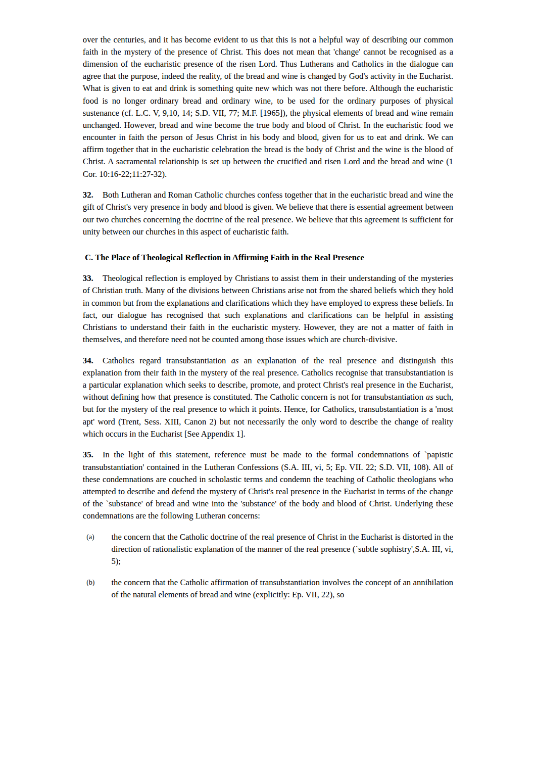over the centuries, and it has become evident to us that this is not a helpful way of describing our common faith in the mystery of the presence of Christ. This does not mean that 'change' cannot be recognised as a dimension of the eucharistic presence of the risen Lord. Thus Lutherans and Catholics in the dialogue can agree that the purpose, indeed the reality, of the bread and wine is changed by God's activity in the Eucharist. What is given to eat and drink is something quite new which was not there before. Although the eucharistic food is no longer ordinary bread and ordinary wine, to be used for the ordinary purposes of physical sustenance (cf. L.C. V, 9,10, 14; S.D. VII, 77; M.F. [1965]), the physical elements of bread and wine remain unchanged. However, bread and wine become the true body and blood of Christ. In the eucharistic food we encounter in faith the person of Jesus Christ in his body and blood, given for us to eat and drink. We can affirm together that in the eucharistic celebration the bread is the body of Christ and the wine is the blood of Christ. A sacramental relationship is set up between the crucified and risen Lord and the bread and wine (1 Cor. 10:16-22;11:27-32).
32. Both Lutheran and Roman Catholic churches confess together that in the eucharistic bread and wine the gift of Christ's very presence in body and blood is given. We believe that there is essential agreement between our two churches concerning the doctrine of the real presence. We believe that this agreement is sufficient for unity between our churches in this aspect of eucharistic faith.
C. The Place of Theological Reflection in Affirming Faith in the Real Presence
33. Theological reflection is employed by Christians to assist them in their understanding of the mysteries of Christian truth. Many of the divisions between Christians arise not from the shared beliefs which they hold in common but from the explanations and clarifications which they have employed to express these beliefs. In fact, our dialogue has recognised that such explanations and clarifications can be helpful in assisting Christians to understand their faith in the eucharistic mystery. However, they are not a matter of faith in themselves, and therefore need not be counted among those issues which are church-divisive.
34. Catholics regard transubstantiation as an explanation of the real presence and distinguish this explanation from their faith in the mystery of the real presence. Catholics recognise that transubstantiation is a particular explanation which seeks to describe, promote, and protect Christ's real presence in the Eucharist, without defining how that presence is constituted. The Catholic concern is not for transubstantiation as such, but for the mystery of the real presence to which it points. Hence, for Catholics, transubstantiation is a 'most apt' word (Trent, Sess. XIII, Canon 2) but not necessarily the only word to describe the change of reality which occurs in the Eucharist [See Appendix 1].
35. In the light of this statement, reference must be made to the formal condemnations of `papistic transubstantiation' contained in the Lutheran Confessions (S.A. III, vi, 5; Ep. VII. 22; S.D. VII, 108). All of these condemnations are couched in scholastic terms and condemn the teaching of Catholic theologians who attempted to describe and defend the mystery of Christ's real presence in the Eucharist in terms of the change of the `substance' of bread and wine into the 'substance' of the body and blood of Christ. Underlying these condemnations are the following Lutheran concerns:
the concern that the Catholic doctrine of the real presence of Christ in the Eucharist is distorted in the direction of rationalistic explanation of the manner of the real presence (`subtle sophistry',S.A. III, vi, 5);
the concern that the Catholic affirmation of transubstantiation involves the concept of an annihilation of the natural elements of bread and wine (explicitly: Ep. VII, 22), so